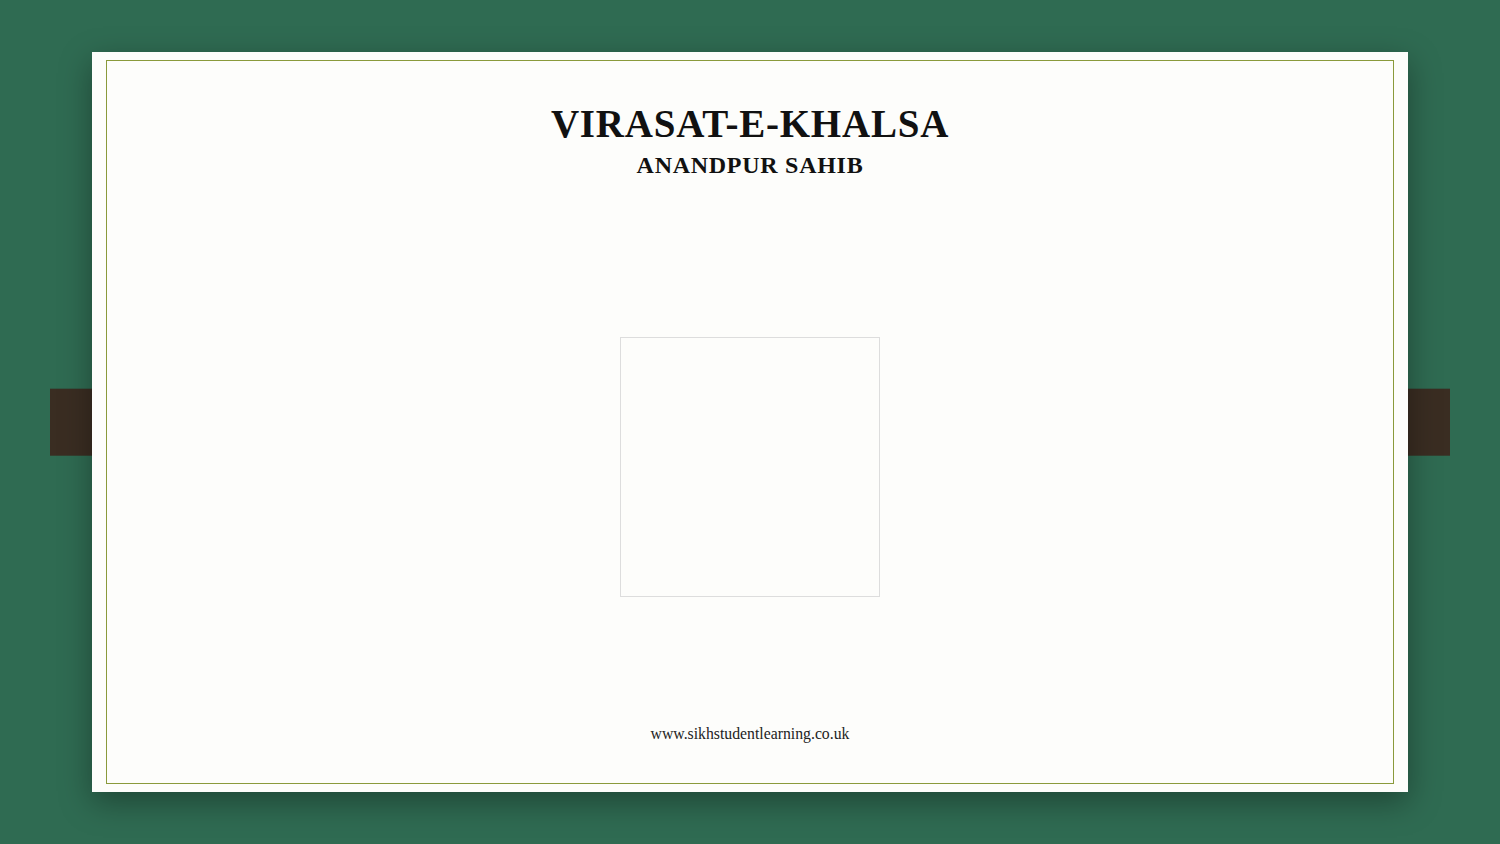VIRASAT-E-KHALSA
ANANDPUR SAHIB
www.sikhstudentlearning.co.uk